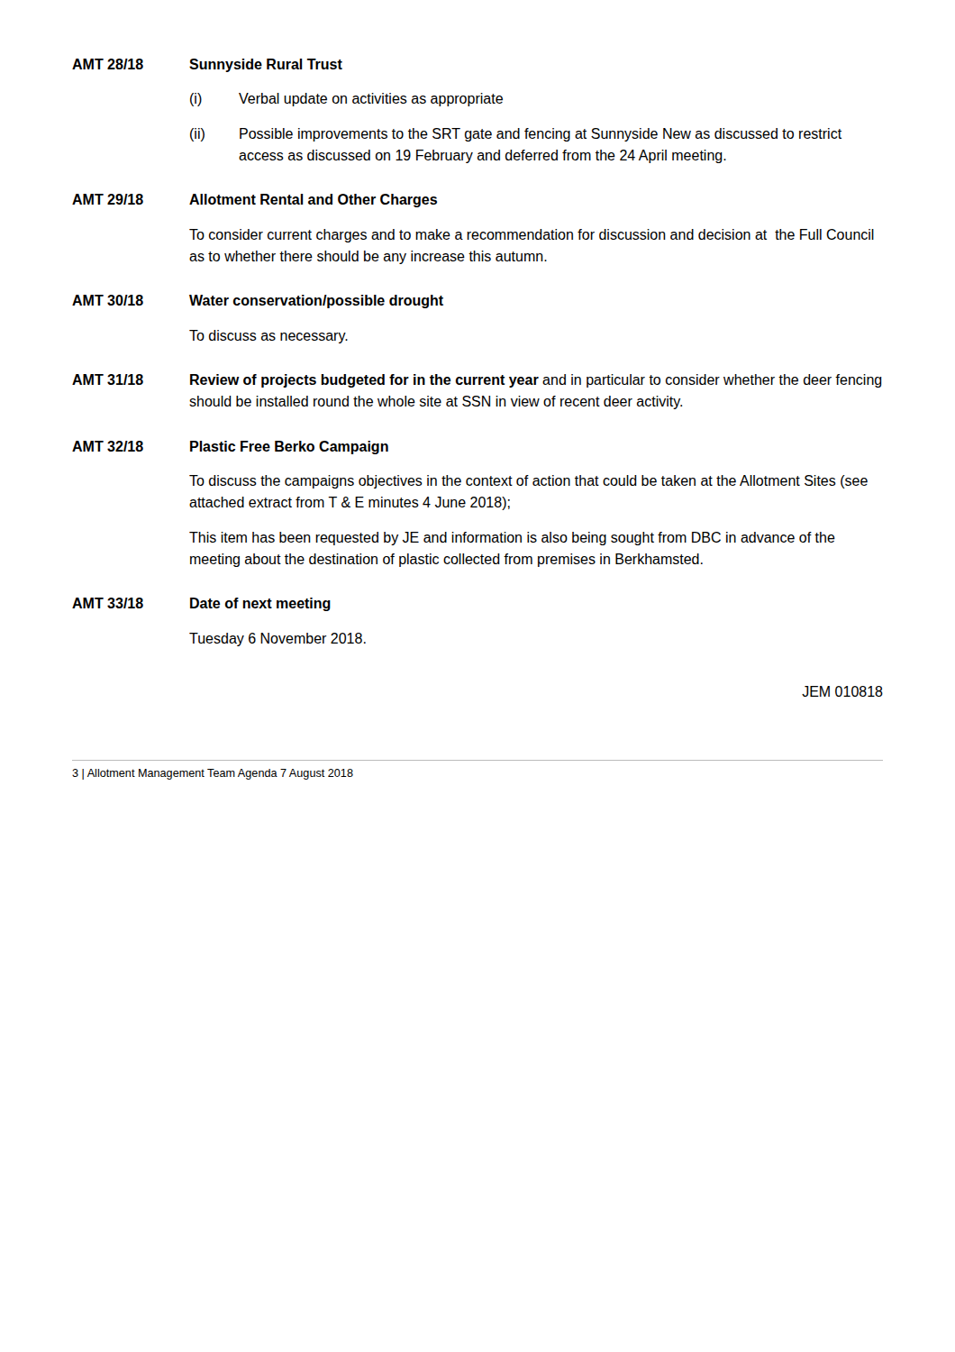AMT 28/18
Sunnyside Rural Trust
(i) Verbal update on activities as appropriate
(ii) Possible improvements to the SRT gate and fencing at Sunnyside New as discussed to restrict access as discussed on 19 February and deferred from the 24 April meeting.
AMT 29/18
Allotment Rental and Other Charges
To consider current charges and to make a recommendation for discussion and decision at the Full Council as to whether there should be any increase this autumn.
AMT 30/18
Water conservation/possible drought
To discuss as necessary.
AMT 31/18
Review of projects budgeted for in the current year and in particular to consider whether the deer fencing should be installed round the whole site at SSN in view of recent deer activity.
AMT 32/18
Plastic Free Berko Campaign
To discuss the campaigns objectives in the context of action that could be taken at the Allotment Sites (see attached extract from T & E minutes 4 June 2018);
This item has been requested by JE and information is also being sought from DBC in advance of the meeting about the destination of plastic collected from premises in Berkhamsted.
AMT 33/18
Date of next meeting
Tuesday 6 November 2018.
JEM 010818
3 | Allotment Management Team Agenda 7 August 2018